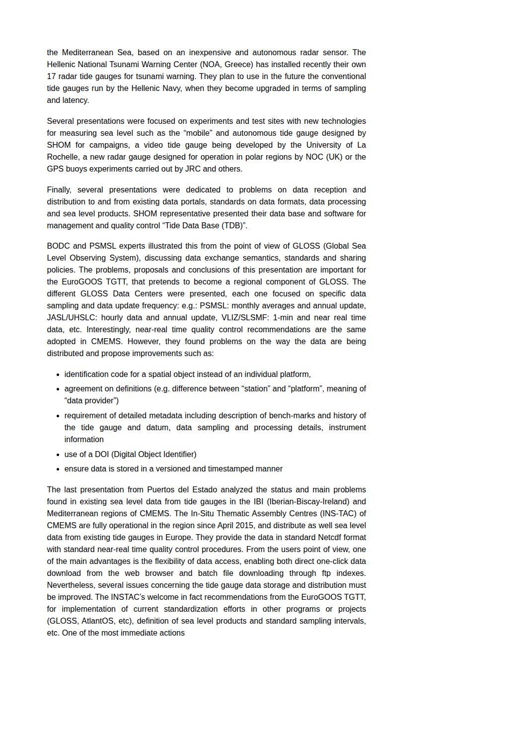the Mediterranean Sea, based on an inexpensive and autonomous radar sensor. The Hellenic National Tsunami Warning Center (NOA, Greece) has installed recently their own 17 radar tide gauges for tsunami warning. They plan to use in the future the conventional tide gauges run by the Hellenic Navy, when they become upgraded in terms of sampling and latency.
Several presentations were focused on experiments and test sites with new technologies for measuring sea level such as the “mobile” and autonomous tide gauge designed by SHOM for campaigns, a video tide gauge being developed by the University of La Rochelle, a new radar gauge designed for operation in polar regions by NOC (UK) or the GPS buoys experiments carried out by JRC and others.
Finally, several presentations were dedicated to problems on data reception and distribution to and from existing data portals, standards on data formats, data processing and sea level products. SHOM representative presented their data base and software for management and quality control “Tide Data Base (TDB)”.
BODC and PSMSL experts illustrated this from the point of view of GLOSS (Global Sea Level Observing System), discussing data exchange semantics, standards and sharing policies. The problems, proposals and conclusions of this presentation are important for the EuroGOOS TGTT, that pretends to become a regional component of GLOSS. The different GLOSS Data Centers were presented, each one focused on specific data sampling and data update frequency: e.g.: PSMSL: monthly averages and annual update, JASL/UHSLC: hourly data and annual update, VLIZ/SLSMF: 1-min and near real time data, etc. Interestingly, near-real time quality control recommendations are the same adopted in CMEMS. However, they found problems on the way the data are being distributed and propose improvements such as:
identification code for a spatial object instead of an individual platform,
agreement on definitions (e.g. difference between “station” and “platform”, meaning of “data provider”)
requirement of detailed metadata including description of bench-marks and history of the tide gauge and datum, data sampling and processing details, instrument information
use of a DOI (Digital Object Identifier)
ensure data is stored in a versioned and timestamped manner
The last presentation from Puertos del Estado analyzed the status and main problems found in existing sea level data from tide gauges in the IBI (Iberian-Biscay-Ireland) and Mediterranean regions of CMEMS. The In-Situ Thematic Assembly Centres (INS-TAC) of CMEMS are fully operational in the region since April 2015, and distribute as well sea level data from existing tide gauges in Europe. They provide the data in standard Netcdf format with standard near-real time quality control procedures. From the users point of view, one of the main advantages is the flexibility of data access, enabling both direct one-click data download from the web browser and batch file downloading through ftp indexes. Nevertheless, several issues concerning the tide gauge data storage and distribution must be improved. The INSTAC’s welcome in fact recommendations from the EuroGOOS TGTT, for implementation of current standardization efforts in other programs or projects (GLOSS, AtlantOS, etc), definition of sea level products and standard sampling intervals, etc. One of the most immediate actions